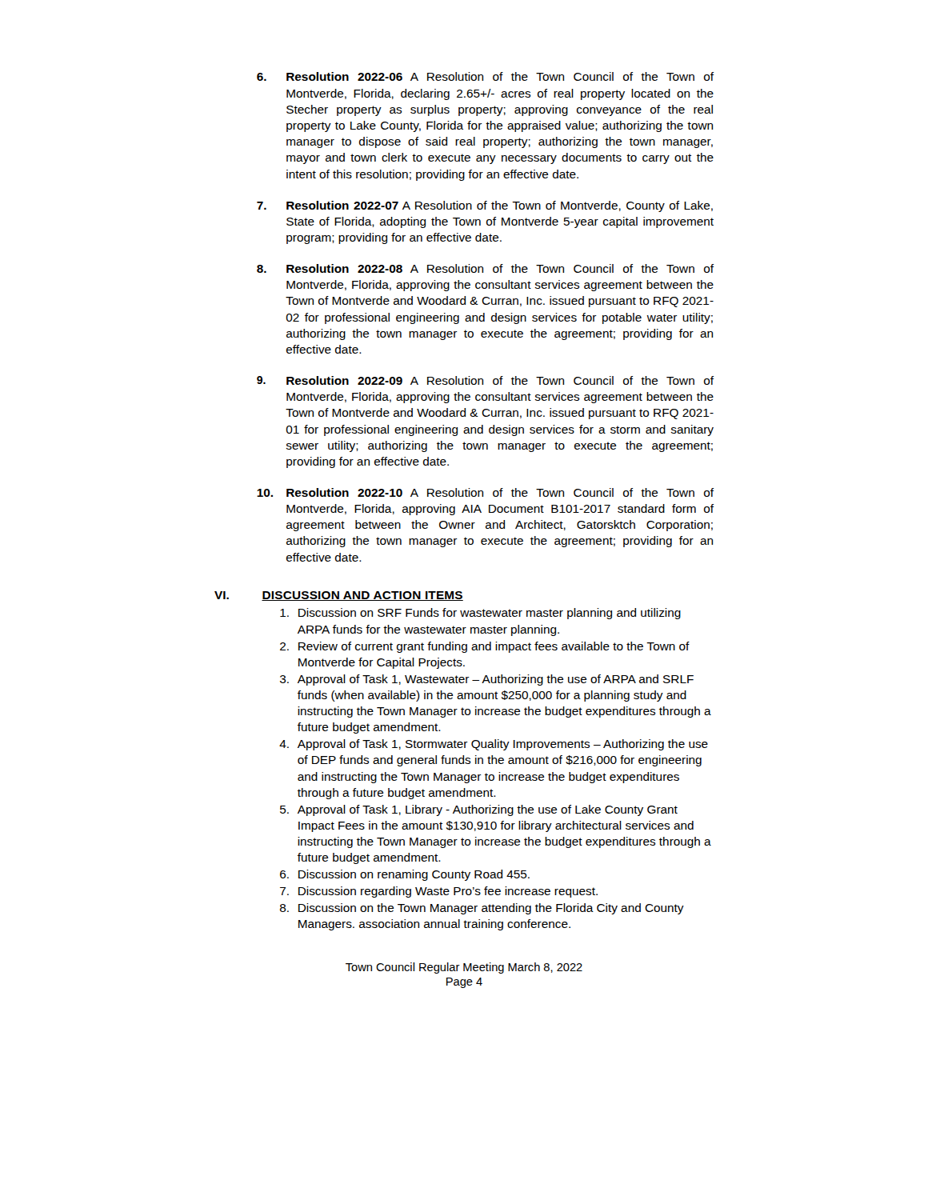6.
Resolution 2022-06 A Resolution of the Town Council of the Town of Montverde, Florida, declaring 2.65+/- acres of real property located on the Stecher property as surplus property; approving conveyance of the real property to Lake County, Florida for the appraised value; authorizing the town manager to dispose of said real property; authorizing the town manager, mayor and town clerk to execute any necessary documents to carry out the intent of this resolution; providing for an effective date.
7.
Resolution 2022-07 A Resolution of the Town of Montverde, County of Lake, State of Florida, adopting the Town of Montverde 5-year capital improvement program; providing for an effective date.
8.
Resolution 2022-08 A Resolution of the Town Council of the Town of Montverde, Florida, approving the consultant services agreement between the Town of Montverde and Woodard & Curran, Inc. issued pursuant to RFQ 2021-02 for professional engineering and design services for potable water utility; authorizing the town manager to execute the agreement; providing for an effective date.
9.
Resolution 2022-09 A Resolution of the Town Council of the Town of Montverde, Florida, approving the consultant services agreement between the Town of Montverde and Woodard & Curran, Inc. issued pursuant to RFQ 2021-01 for professional engineering and design services for a storm and sanitary sewer utility; authorizing the town manager to execute the agreement; providing for an effective date.
10.
Resolution 2022-10 A Resolution of the Town Council of the Town of Montverde, Florida, approving AIA Document B101-2017 standard form of agreement between the Owner and Architect, Gatorsktch Corporation; authorizing the town manager to execute the agreement; providing for an effective date.
VI.
DISCUSSION AND ACTION ITEMS
1.
Discussion on SRF Funds for wastewater master planning and utilizing ARPA funds for the wastewater master planning.
2.
Review of current grant funding and impact fees available to the Town of Montverde for Capital Projects.
3.
Approval of Task 1, Wastewater – Authorizing the use of ARPA and SRLF funds (when available) in the amount $250,000 for a planning study and instructing the Town Manager to increase the budget expenditures through a future budget amendment.
4.
Approval of Task 1, Stormwater Quality Improvements – Authorizing the use of DEP funds and general funds in the amount of $216,000 for engineering and instructing the Town Manager to increase the budget expenditures through a future budget amendment.
5.
Approval of Task 1, Library - Authorizing the use of Lake County Grant Impact Fees in the amount $130,910 for library architectural services and instructing the Town Manager to increase the budget expenditures through a future budget amendment.
6.
Discussion on renaming County Road 455.
7.
Discussion regarding Waste Pro’s fee increase request.
8.
Discussion on the Town Manager attending the Florida City and County Managers. association annual training conference.
Town Council Regular Meeting March 8, 2022
Page 4